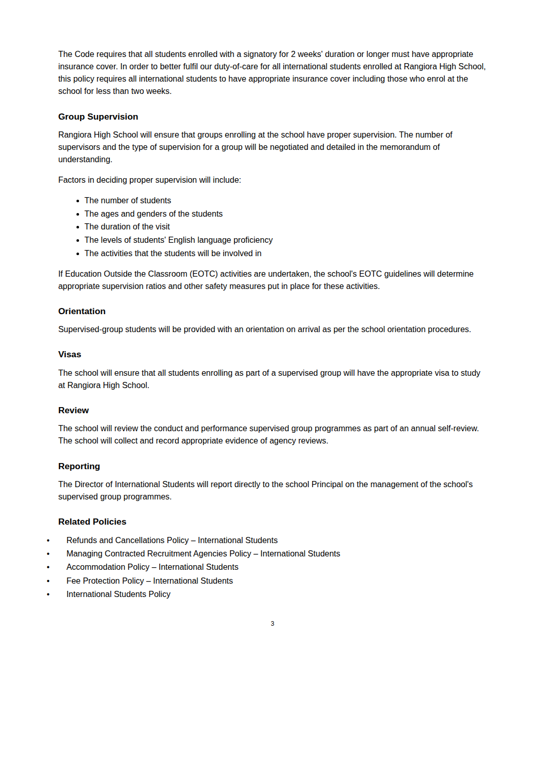The Code requires that all students enrolled with a signatory for 2 weeks' duration or longer must have appropriate insurance cover. In order to better fulfil our duty-of-care for all international students enrolled at Rangiora High School, this policy requires all international students to have appropriate insurance cover including those who enrol at the school for less than two weeks.
Group Supervision
Rangiora High School will ensure that groups enrolling at the school have proper supervision. The number of supervisors and the type of supervision for a group will be negotiated and detailed in the memorandum of understanding.
Factors in deciding proper supervision will include:
The number of students
The ages and genders of the students
The duration of the visit
The levels of students' English language proficiency
The activities that the students will be involved in
If Education Outside the Classroom (EOTC) activities are undertaken, the school's EOTC guidelines will determine appropriate supervision ratios and other safety measures put in place for these activities.
Orientation
Supervised-group students will be provided with an orientation on arrival as per the school orientation procedures.
Visas
The school will ensure that all students enrolling as part of a supervised group will have the appropriate visa to study at Rangiora High School.
Review
The school will review the conduct and performance supervised group programmes as part of an annual self-review. The school will collect and record appropriate evidence of agency reviews.
Reporting
The Director of International Students will report directly to the school Principal on the management of the school's supervised group programmes.
Related Policies
Refunds and Cancellations Policy – International Students
Managing Contracted Recruitment Agencies Policy – International Students
Accommodation Policy – International Students
Fee Protection Policy – International Students
International Students Policy
3